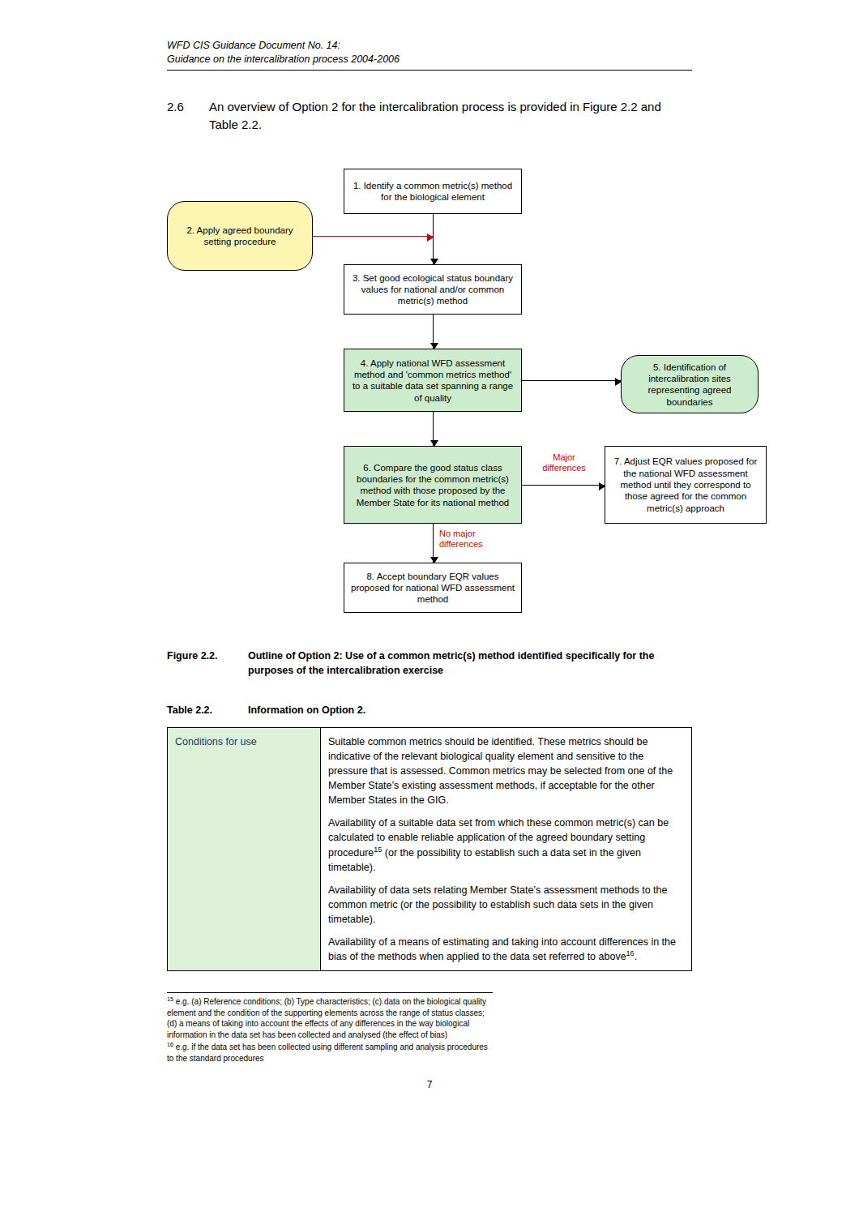WFD CIS Guidance Document No. 14:
Guidance on the intercalibration process 2004-2006
2.6
An overview of Option 2 for the intercalibration process is provided in Figure 2.2 and Table 2.2.
1. Identify a common metric(s) method for the biological element
2. Apply agreed boundary setting procedure
3. Set good ecological status boundary values for national and/or common metric(s) method
4. Apply national WFD assessment method and 'common metrics method' to a suitable data set spanning a range of quality
5. Identification of intercalibration sites representing agreed boundaries
6. Compare the good status class boundaries for the common metric(s) method with those proposed by the Member State for its national method
7. Adjust EQR values proposed for the national WFD assessment method until they correspond to those agreed for the common metric(s) approach
Major
differences
No major
differences
8. Accept boundary EQR values proposed for national WFD assessment method
Figure 2.2.
Outline of Option 2: Use of a common metric(s) method identified specifically for the purposes of the intercalibration exercise
Table 2.2.
Information on Option 2.
| Conditions for use | Suitable common metrics should be identified. These metrics should be indicative of the relevant biological quality element and sensitive to the pressure that is assessed. Common metrics may be selected from one of the Member State’s existing assessment methods, if acceptable for the other Member States in the GIG. Availability of a suitable data set from which these common metric(s) can be calculated to enable reliable application of the agreed boundary setting procedure 15 (or the possibility to establish such a data set in the given timetable). Availability of data sets relating Member State’s assessment methods to the common metric (or the possibility to establish such data sets in the given timetable). Availability of a means of estimating and taking into account differences in the bias of the methods when applied to the data set referred to above 16 . |
15 e.g. (a) Reference conditions; (b) Type characteristics; (c) data on the biological quality element and the condition of the supporting elements across the range of status classes; (d) a means of taking into account the effects of any differences in the way biological information in the data set has been collected and analysed (the effect of bias)
16 e.g. if the data set has been collected using different sampling and analysis procedures to the standard procedures
7